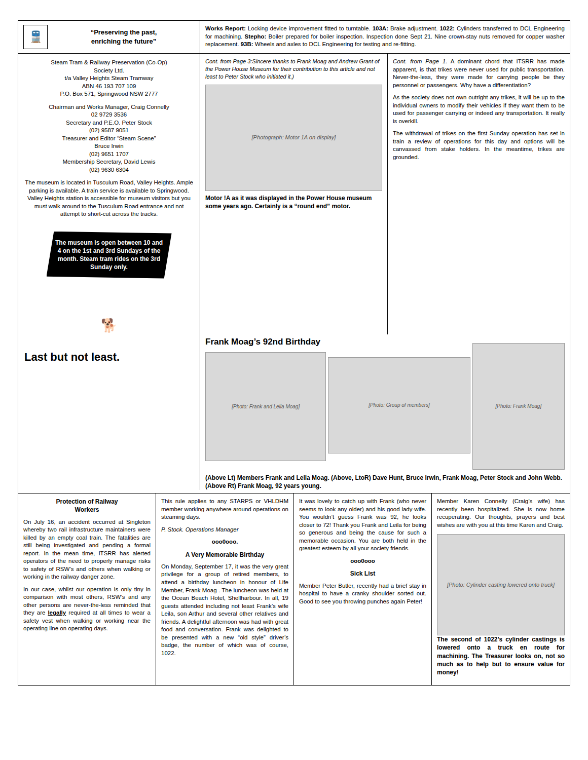🚆
“Preserving the past,
enriching the future”
Works Report: Locking device improvement fitted to turntable. 103A: Brake adjustment. 1022: Cylinders transferred to DCL Engineering for machining. Stepho: Boiler prepared for boiler inspection. Inspection done Sept 21. Nine crown-stay nuts removed for copper washer replacement. 93B: Wheels and axles to DCL Engineering for testing and re-fitting.
Steam Tram & Railway Preservation (Co-Op)
Society Ltd.
t/a Valley Heights Steam Tramway
ABN 46 193 707 109
P.O. Box 571, Springwood NSW 2777
Chairman and Works Manager, Craig Connelly
02 9729 3536
Secretary and P.E.O. Peter Stock
(02) 9587 9051
Treasurer and Editor “Steam Scene”
Bruce Irwin
(02) 9651 1707
Membership Secretary, David Lewis
(02) 9630 6304
The museum is located in Tusculum Road, Valley Heights. Ample parking is available. A train service is available to Springwood. Valley Heights station is accessible for museum visitors but you must walk around to the Tusculum Road entrance and not attempt to short-cut across the tracks.
The museum is open between 10 and 4 on the 1st and 3rd Sundays of the month. Steam tram rides on the 3rd Sunday only.
🐕
Cont. from Page 3:Sincere thanks to Frank Moag and Andrew Grant of the Power House Museum for their contribution to this article and not least to Peter Stock who initiated it.)
[Photograph: Motor 1A on display]
Motor !A as it was displayed in the Power House museum some years ago. Certainly is a “round end” motor.
Cont. from Page 1. A dominant chord that ITSRR has made apparent, is that trikes were never used for public transportation. Never-the-less, they were made for carrying people be they personnel or passengers. Why have a differentiation?
As the society does not own outright any trikes, it will be up to the individual owners to modify their vehicles if they want them to be used for passenger carrying or indeed any transportation. It really is overkill.
The withdrawal of trikes on the first Sunday operation has set in train a review of operations for this day and options will be canvassed from stake holders. In the meantime, trikes are grounded.
Last but not least.
Frank Moag’s 92nd Birthday
[Photo: Frank and Leila Moag]
[Photo: Group of members]
[Photo: Frank Moag]
(Above Lt) Members Frank and Leila Moag. (Above, LtoR) Dave Hunt, Bruce Irwin, Frank Moag, Peter Stock and John Webb. (Above Rt) Frank Moag, 92 years young.
Protection of Railway
Workers
On July 16, an accident occurred at Singleton whereby two rail infrastructure maintainers were killed by an empty coal train. The fatalities are still being investigated and pending a formal report. In the mean time, ITSRR has alerted operators of the need to properly manage risks to safety of RSW’s and others when walking or working in the railway danger zone.
In our case, whilst our operation is only tiny in comparison with most others, RSW’s and any other persons are never-the-less reminded that they are legally required at all times to wear a safety vest when walking or working near the operating line on operating days.
This rule applies to any STARPS or VHLDHM member working anywhere around operations on steaming days.
P. Stock. Operations Manager
ooo0ooo.
A Very Memorable Birthday
On Monday, September 17, it was the very great privilege for a group of retired members, to attend a birthday luncheon in honour of Life Member, Frank Moag . The luncheon was held at the Ocean Beach Hotel, Shellharbour. In all, 19 guests attended including not least Frank’s wife Leila, son Arthur and several other relatives and friends. A delightful afternoon was had with great food and conversation. Frank was delighted to be presented with a new “old style” driver’s badge, the number of which was of course, 1022.
It was lovely to catch up with Frank (who never seems to look any older) and his good lady-wife. You wouldn’t guess Frank was 92, he looks closer to 72! Thank you Frank and Leila for being so generous and being the cause for such a memorable occasion. You are both held in the greatest esteem by all your society friends.
ooo0ooo
Sick List
Member Peter Butler, recently had a brief stay in hospital to have a cranky shoulder sorted out. Good to see you throwing punches again Peter!
Member Karen Connelly (Craig’s wife) has recently been hospitalized. She is now home recuperating. Our thoughts, prayers and best wishes are with you at this time Karen and Craig.
[Photo: Cylinder casting lowered onto truck]
The second of 1022’s cylinder castings is lowered onto a truck en route for machining. The Treasurer looks on, not so much as to help but to ensure value for money!